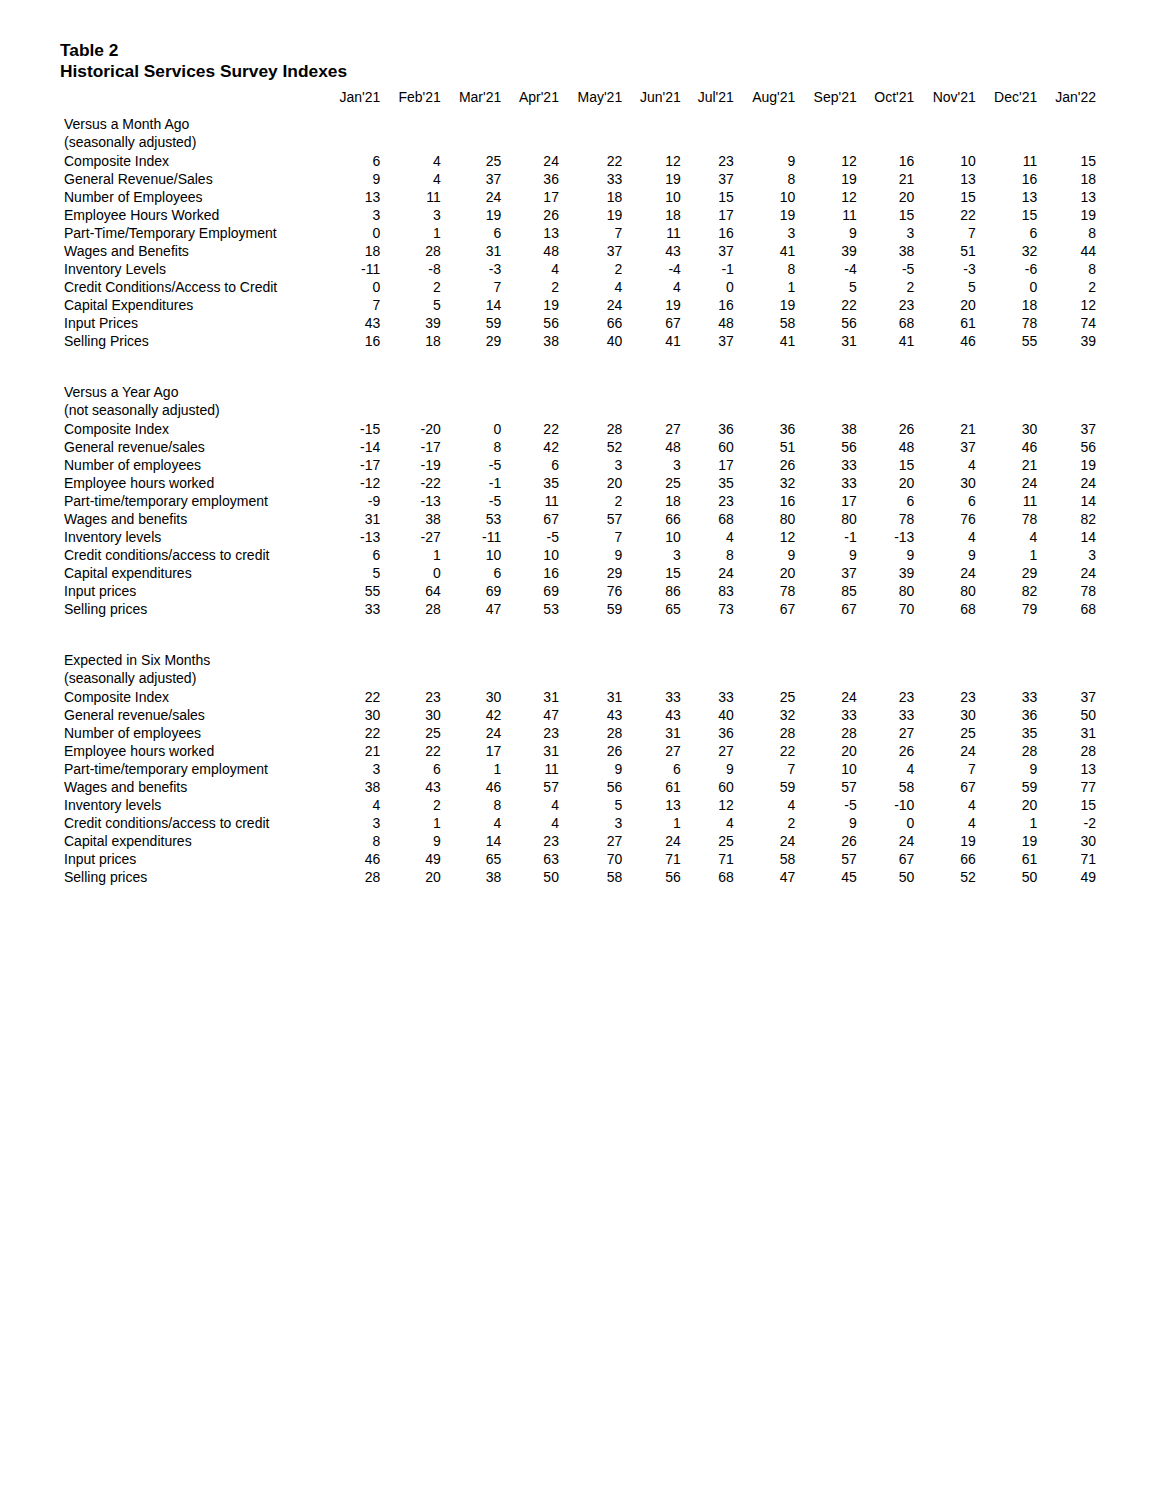Table 2
Historical Services Survey Indexes
| | Jan'21 | Feb'21 | Mar'21 | Apr'21 | May'21 | Jun'21 | Jul'21 | Aug'21 | Sep'21 | Oct'21 | Nov'21 | Dec'21 | Jan'22 |
| --- | --- | --- | --- | --- | --- | --- | --- | --- | --- | --- | --- | --- | --- |
| Versus a Month Ago | |
| (seasonally adjusted) | |
| Composite Index | 6 | 4 | 25 | 24 | 22 | 12 | 23 | 9 | 12 | 16 | 10 | 11 | 15 |
| General Revenue/Sales | 9 | 4 | 37 | 36 | 33 | 19 | 37 | 8 | 19 | 21 | 13 | 16 | 18 |
| Number of Employees | 13 | 11 | 24 | 17 | 18 | 10 | 15 | 10 | 12 | 20 | 15 | 13 | 13 |
| Employee Hours Worked | 3 | 3 | 19 | 26 | 19 | 18 | 17 | 19 | 11 | 15 | 22 | 15 | 19 |
| Part-Time/Temporary Employment | 0 | 1 | 6 | 13 | 7 | 11 | 16 | 3 | 9 | 3 | 7 | 6 | 8 |
| Wages and Benefits | 18 | 28 | 31 | 48 | 37 | 43 | 37 | 41 | 39 | 38 | 51 | 32 | 44 |
| Inventory Levels | -11 | -8 | -3 | 4 | 2 | -4 | -1 | 8 | -4 | -5 | -3 | -6 | 8 |
| Credit Conditions/Access to Credit | 0 | 2 | 7 | 2 | 4 | 4 | 0 | 1 | 5 | 2 | 5 | 0 | 2 |
| Capital Expenditures | 7 | 5 | 14 | 19 | 24 | 19 | 16 | 19 | 22 | 23 | 20 | 18 | 12 |
| Input Prices | 43 | 39 | 59 | 56 | 66 | 67 | 48 | 58 | 56 | 68 | 61 | 78 | 74 |
| Selling Prices | 16 | 18 | 29 | 38 | 40 | 41 | 37 | 41 | 31 | 41 | 46 | 55 | 39 |
| Versus a Year Ago | |
| (not seasonally adjusted) | |
| Composite Index | -15 | -20 | 0 | 22 | 28 | 27 | 36 | 36 | 38 | 26 | 21 | 30 | 37 |
| General revenue/sales | -14 | -17 | 8 | 42 | 52 | 48 | 60 | 51 | 56 | 48 | 37 | 46 | 56 |
| Number of employees | -17 | -19 | -5 | 6 | 3 | 3 | 17 | 26 | 33 | 15 | 4 | 21 | 19 |
| Employee hours worked | -12 | -22 | -1 | 35 | 20 | 25 | 35 | 32 | 33 | 20 | 30 | 24 | 24 |
| Part-time/temporary employment | -9 | -13 | -5 | 11 | 2 | 18 | 23 | 16 | 17 | 6 | 6 | 11 | 14 |
| Wages and benefits | 31 | 38 | 53 | 67 | 57 | 66 | 68 | 80 | 80 | 78 | 76 | 78 | 82 |
| Inventory levels | -13 | -27 | -11 | -5 | 7 | 10 | 4 | 12 | -1 | -13 | 4 | 4 | 14 |
| Credit conditions/access to credit | 6 | 1 | 10 | 10 | 9 | 3 | 8 | 9 | 9 | 9 | 9 | 1 | 3 |
| Capital expenditures | 5 | 0 | 6 | 16 | 29 | 15 | 24 | 20 | 37 | 39 | 24 | 29 | 24 |
| Input prices | 55 | 64 | 69 | 69 | 76 | 86 | 83 | 78 | 85 | 80 | 80 | 82 | 78 |
| Selling prices | 33 | 28 | 47 | 53 | 59 | 65 | 73 | 67 | 67 | 70 | 68 | 79 | 68 |
| Expected in Six Months | |
| (seasonally adjusted) | |
| Composite Index | 22 | 23 | 30 | 31 | 31 | 33 | 33 | 25 | 24 | 23 | 23 | 33 | 37 |
| General revenue/sales | 30 | 30 | 42 | 47 | 43 | 43 | 40 | 32 | 33 | 33 | 30 | 36 | 50 |
| Number of employees | 22 | 25 | 24 | 23 | 28 | 31 | 36 | 28 | 28 | 27 | 25 | 35 | 31 |
| Employee hours worked | 21 | 22 | 17 | 31 | 26 | 27 | 27 | 22 | 20 | 26 | 24 | 28 | 28 |
| Part-time/temporary employment | 3 | 6 | 1 | 11 | 9 | 6 | 9 | 7 | 10 | 4 | 7 | 9 | 13 |
| Wages and benefits | 38 | 43 | 46 | 57 | 56 | 61 | 60 | 59 | 57 | 58 | 67 | 59 | 77 |
| Inventory levels | 4 | 2 | 8 | 4 | 5 | 13 | 12 | 4 | -5 | -10 | 4 | 20 | 15 |
| Credit conditions/access to credit | 3 | 1 | 4 | 4 | 3 | 1 | 4 | 2 | 9 | 0 | 4 | 1 | -2 |
| Capital expenditures | 8 | 9 | 14 | 23 | 27 | 24 | 25 | 24 | 26 | 24 | 19 | 19 | 30 |
| Input prices | 46 | 49 | 65 | 63 | 70 | 71 | 71 | 58 | 57 | 67 | 66 | 61 | 71 |
| Selling prices | 28 | 20 | 38 | 50 | 58 | 56 | 68 | 47 | 45 | 50 | 52 | 50 | 49 |